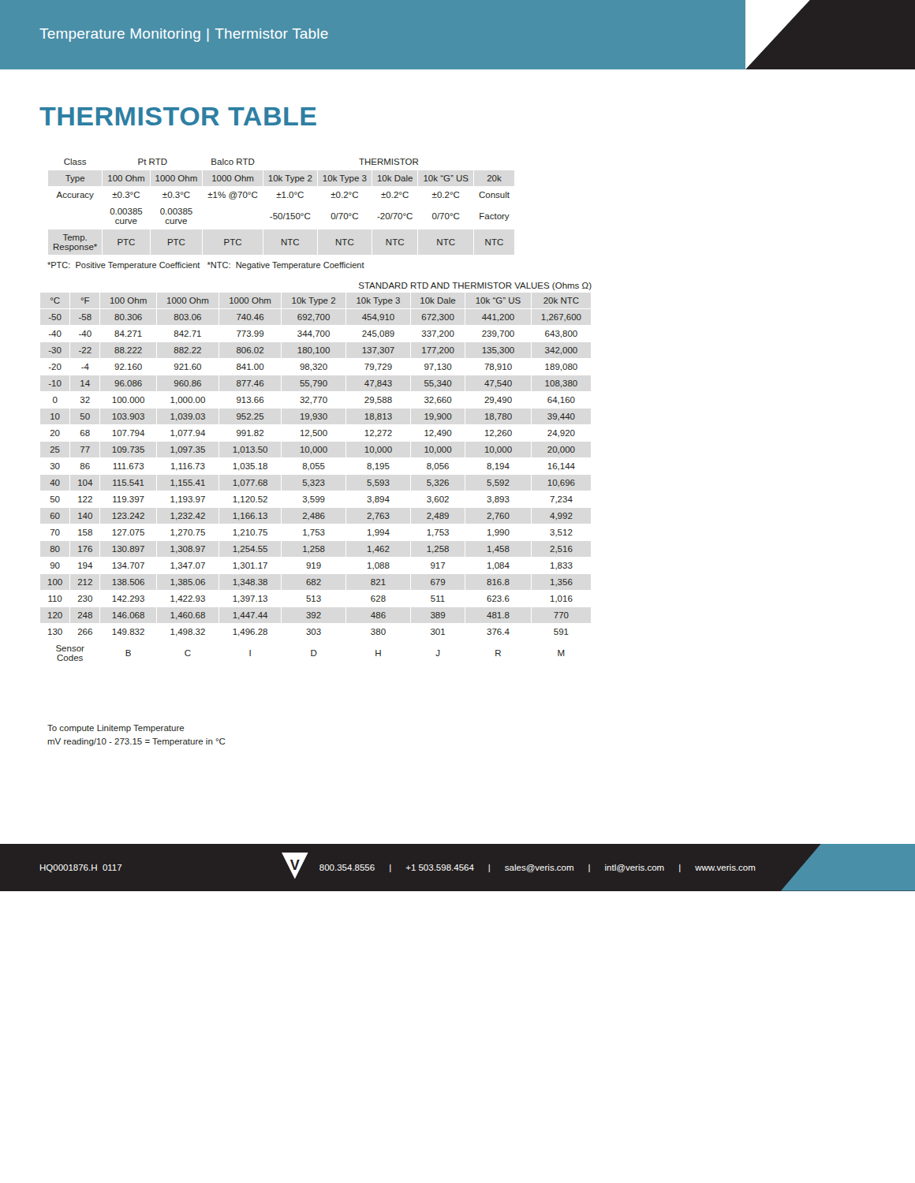Temperature Monitoring|Thermistor Table
THERMISTOR TABLE
| Class | Pt RTD | Balco RTD | THERMISTOR |
| Type | 100 Ohm | 1000 Ohm | 1000 Ohm | 10k Type 2 | 10k Type 3 | 10k Dale | 10k “G” US | 20k |
| Accuracy | ±0.3°C | ±0.3°C | ±1% @70°C | ±1.0°C | ±0.2°C | ±0.2°C | ±0.2°C | Consult |
| | 0.00385 curve | 0.00385 curve | | -50/150°C | 0/70°C | -20/70°C | 0/70°C | Factory |
| Temp. Response* | PTC | PTC | PTC | NTC | NTC | NTC | NTC | NTC |
*PTC: Positive Temperature Coefficient *NTC: Negative Temperature Coefficient
STANDARD RTD AND THERMISTOR VALUES (Ohms Ω)
| °C | °F | 100 Ohm | 1000 Ohm | 1000 Ohm | 10k Type 2 | 10k Type 3 | 10k Dale | 10k “G” US | 20k NTC |
| --- | --- | --- | --- | --- | --- | --- | --- | --- | --- |
| -50 | -58 | 80.306 | 803.06 | 740.46 | 692,700 | 454,910 | 672,300 | 441,200 | 1,267,600 |
| -40 | -40 | 84.271 | 842.71 | 773.99 | 344,700 | 245,089 | 337,200 | 239,700 | 643,800 |
| -30 | -22 | 88.222 | 882.22 | 806.02 | 180,100 | 137,307 | 177,200 | 135,300 | 342,000 |
| -20 | -4 | 92.160 | 921.60 | 841.00 | 98,320 | 79,729 | 97,130 | 78,910 | 189,080 |
| -10 | 14 | 96.086 | 960.86 | 877.46 | 55,790 | 47,843 | 55,340 | 47,540 | 108,380 |
| 0 | 32 | 100.000 | 1,000.00 | 913.66 | 32,770 | 29,588 | 32,660 | 29,490 | 64,160 |
| 10 | 50 | 103.903 | 1,039.03 | 952.25 | 19,930 | 18,813 | 19,900 | 18,780 | 39,440 |
| 20 | 68 | 107.794 | 1,077.94 | 991.82 | 12,500 | 12,272 | 12,490 | 12,260 | 24,920 |
| 25 | 77 | 109.735 | 1,097.35 | 1,013.50 | 10,000 | 10,000 | 10,000 | 10,000 | 20,000 |
| 30 | 86 | 111.673 | 1,116.73 | 1,035.18 | 8,055 | 8,195 | 8,056 | 8,194 | 16,144 |
| 40 | 104 | 115.541 | 1,155.41 | 1,077.68 | 5,323 | 5,593 | 5,326 | 5,592 | 10,696 |
| 50 | 122 | 119.397 | 1,193.97 | 1,120.52 | 3,599 | 3,894 | 3,602 | 3,893 | 7,234 |
| 60 | 140 | 123.242 | 1,232.42 | 1,166.13 | 2,486 | 2,763 | 2,489 | 2,760 | 4,992 |
| 70 | 158 | 127.075 | 1,270.75 | 1,210.75 | 1,753 | 1,994 | 1,753 | 1,990 | 3,512 |
| 80 | 176 | 130.897 | 1,308.97 | 1,254.55 | 1,258 | 1,462 | 1,258 | 1,458 | 2,516 |
| 90 | 194 | 134.707 | 1,347.07 | 1,301.17 | 919 | 1,088 | 917 | 1,084 | 1,833 |
| 100 | 212 | 138.506 | 1,385.06 | 1,348.38 | 682 | 821 | 679 | 816.8 | 1,356 |
| 110 | 230 | 142.293 | 1,422.93 | 1,397.13 | 513 | 628 | 511 | 623.6 | 1,016 |
| 120 | 248 | 146.068 | 1,460.68 | 1,447.44 | 392 | 486 | 389 | 481.8 | 770 |
| 130 | 266 | 149.832 | 1,498.32 | 1,496.28 | 303 | 380 | 301 | 376.4 | 591 |
| Sensor Codes | B | C | I | D | H | J | R | M |
To compute Linitemp Temperature
mV reading/10 - 273.15 = Temperature in °C
HQ0001876.H 0117
V
800.354.8556| +1 503.598.4564| sales@veris.com| intl@veris.com| www.veris.com